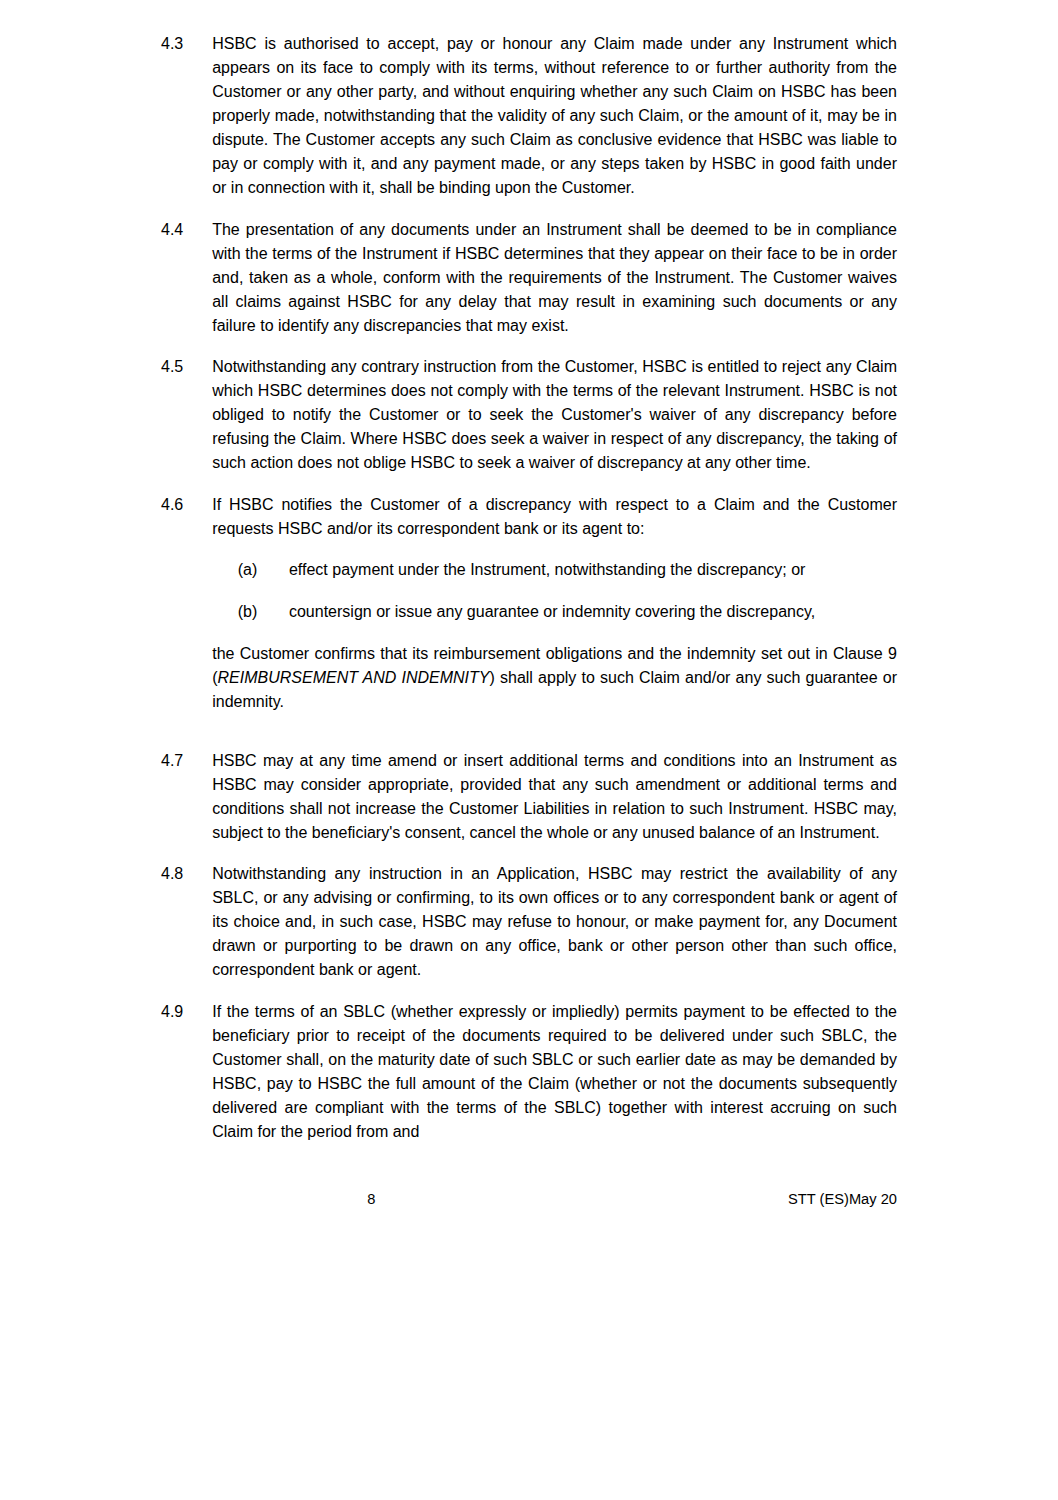4.3
HSBC is authorised to accept, pay or honour any Claim made under any Instrument which appears on its face to comply with its terms, without reference to or further authority from the Customer or any other party, and without enquiring whether any such Claim on HSBC has been properly made, notwithstanding that the validity of any such Claim, or the amount of it, may be in dispute. The Customer accepts any such Claim as conclusive evidence that HSBC was liable to pay or comply with it, and any payment made, or any steps taken by HSBC in good faith under or in connection with it, shall be binding upon the Customer.
4.4
The presentation of any documents under an Instrument shall be deemed to be in compliance with the terms of the Instrument if HSBC determines that they appear on their face to be in order and, taken as a whole, conform with the requirements of the Instrument. The Customer waives all claims against HSBC for any delay that may result in examining such documents or any failure to identify any discrepancies that may exist.
4.5
Notwithstanding any contrary instruction from the Customer, HSBC is entitled to reject any Claim which HSBC determines does not comply with the terms of the relevant Instrument. HSBC is not obliged to notify the Customer or to seek the Customer's waiver of any discrepancy before refusing the Claim. Where HSBC does seek a waiver in respect of any discrepancy, the taking of such action does not oblige HSBC to seek a waiver of discrepancy at any other time.
4.6
If HSBC notifies the Customer of a discrepancy with respect to a Claim and the Customer requests HSBC and/or its correspondent bank or its agent to:
(a) effect payment under the Instrument, notwithstanding the discrepancy; or
(b) countersign or issue any guarantee or indemnity covering the discrepancy,
the Customer confirms that its reimbursement obligations and the indemnity set out in Clause 9 (REIMBURSEMENT AND INDEMNITY) shall apply to such Claim and/or any such guarantee or indemnity.
4.7
HSBC may at any time amend or insert additional terms and conditions into an Instrument as HSBC may consider appropriate, provided that any such amendment or additional terms and conditions shall not increase the Customer Liabilities in relation to such Instrument. HSBC may, subject to the beneficiary's consent, cancel the whole or any unused balance of an Instrument.
4.8
Notwithstanding any instruction in an Application, HSBC may restrict the availability of any SBLC, or any advising or confirming, to its own offices or to any correspondent bank or agent of its choice and, in such case, HSBC may refuse to honour, or make payment for, any Document drawn or purporting to be drawn on any office, bank or other person other than such office, correspondent bank or agent.
4.9
If the terms of an SBLC (whether expressly or impliedly) permits payment to be effected to the beneficiary prior to receipt of the documents required to be delivered under such SBLC, the Customer shall, on the maturity date of such SBLC or such earlier date as may be demanded by HSBC, pay to HSBC the full amount of the Claim (whether or not the documents subsequently delivered are compliant with the terms of the SBLC) together with interest accruing on such Claim for the period from and
8 STT (ES)May 20